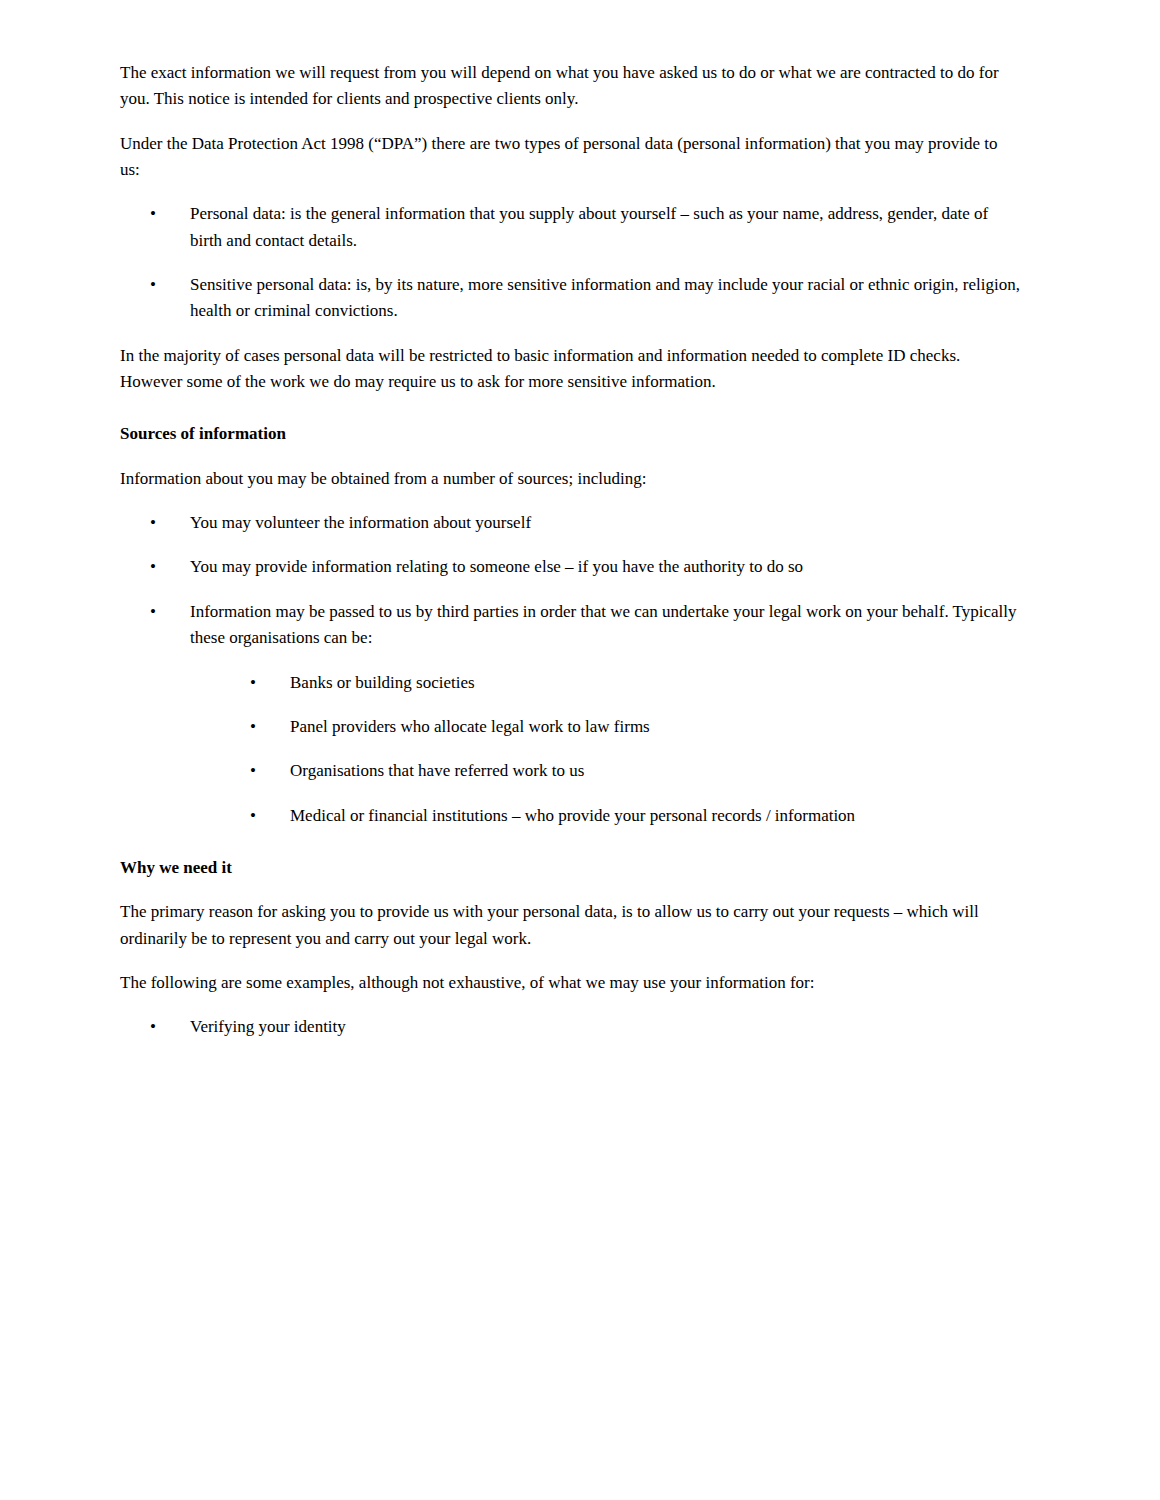The exact information we will request from you will depend on what you have asked us to do or what we are contracted to do for you. This notice is intended for clients and prospective clients only.
Under the Data Protection Act 1998 (“DPA”) there are two types of personal data (personal information) that you may provide to us:
Personal data: is the general information that you supply about yourself – such as your name, address, gender, date of birth and contact details.
Sensitive personal data: is, by its nature, more sensitive information and may include your racial or ethnic origin, religion, health or criminal convictions.
In the majority of cases personal data will be restricted to basic information and information needed to complete ID checks. However some of the work we do may require us to ask for more sensitive information.
Sources of information
Information about you may be obtained from a number of sources; including:
You may volunteer the information about yourself
You may provide information relating to someone else – if you have the authority to do so
Information may be passed to us by third parties in order that we can undertake your legal work on your behalf. Typically these organisations can be:
Banks or building societies
Panel providers who allocate legal work to law firms
Organisations that have referred work to us
Medical or financial institutions – who provide your personal records / information
Why we need it
The primary reason for asking you to provide us with your personal data, is to allow us to carry out your requests – which will ordinarily be to represent you and carry out your legal work.
The following are some examples, although not exhaustive, of what we may use your information for:
Verifying your identity